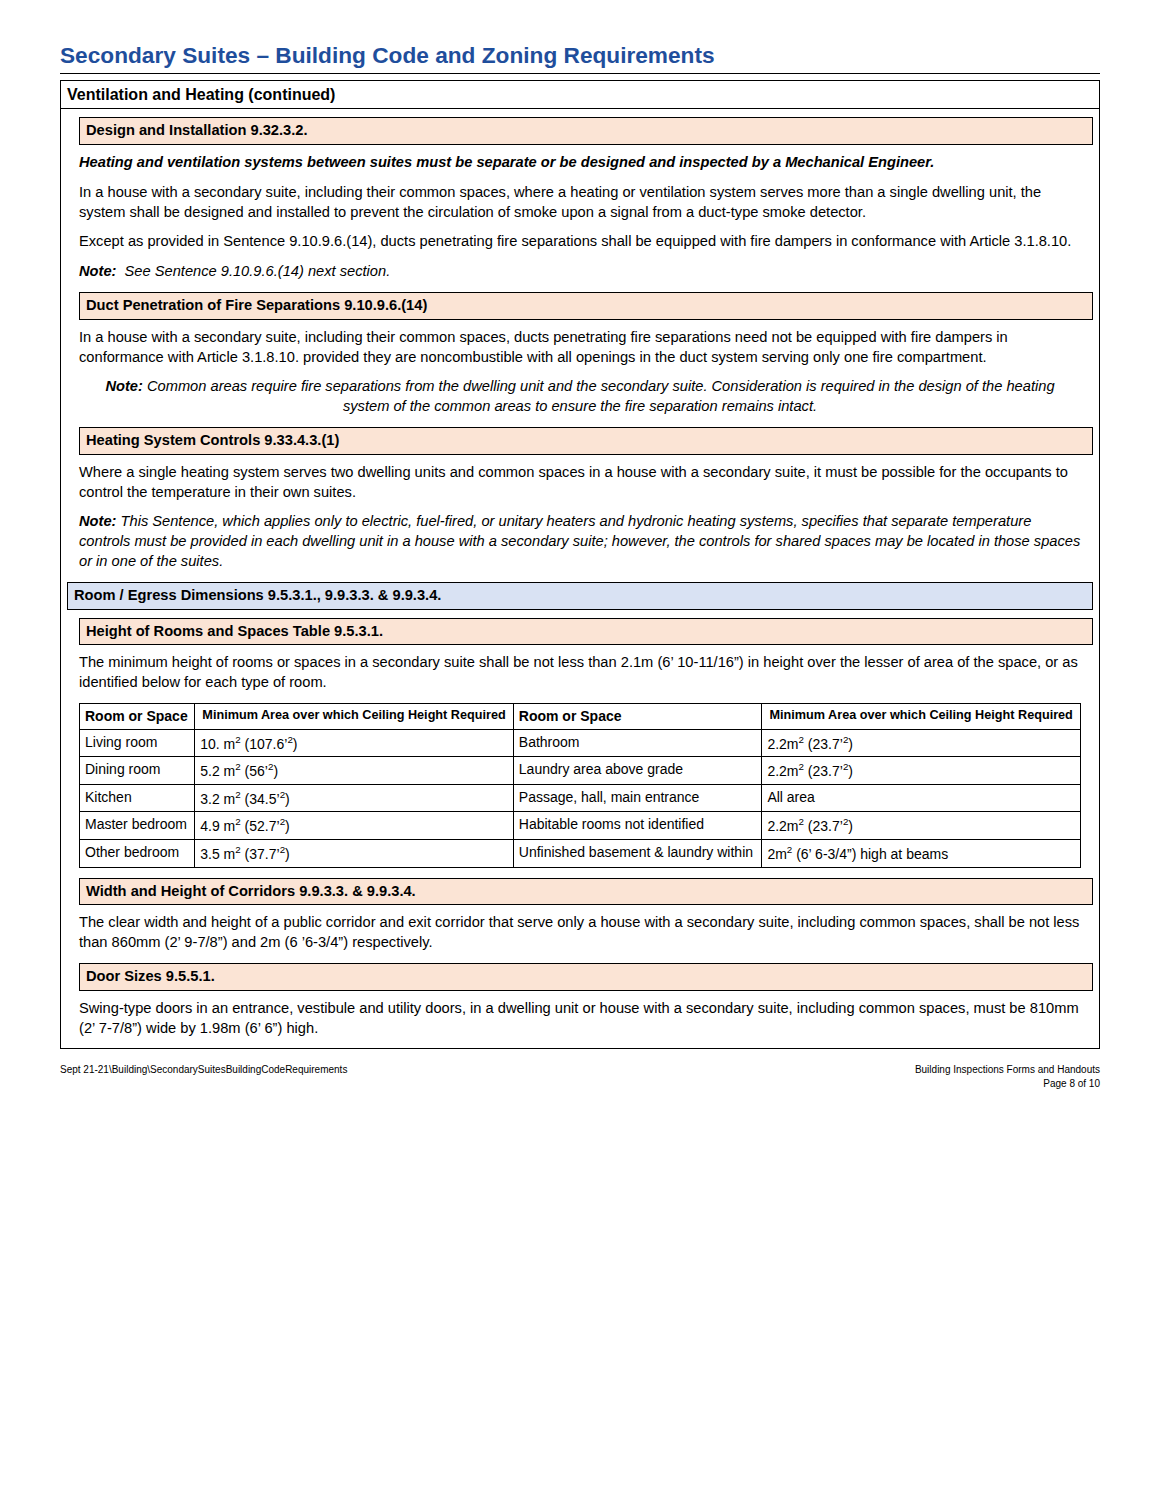Secondary Suites – Building Code and Zoning Requirements
Ventilation and Heating (continued)
Design and Installation 9.32.3.2.
Heating and ventilation systems between suites must be separate or be designed and inspected by a Mechanical Engineer.
In a house with a secondary suite, including their common spaces, where a heating or ventilation system serves more than a single dwelling unit, the system shall be designed and installed to prevent the circulation of smoke upon a signal from a duct-type smoke detector.
Except as provided in Sentence 9.10.9.6.(14), ducts penetrating fire separations shall be equipped with fire dampers in conformance with Article 3.1.8.10.
Note: See Sentence 9.10.9.6.(14) next section.
Duct Penetration of Fire Separations 9.10.9.6.(14)
In a house with a secondary suite, including their common spaces, ducts penetrating fire separations need not be equipped with fire dampers in conformance with Article 3.1.8.10. provided they are noncombustible with all openings in the duct system serving only one fire compartment.
Note: Common areas require fire separations from the dwelling unit and the secondary suite. Consideration is required in the design of the heating system of the common areas to ensure the fire separation remains intact.
Heating System Controls 9.33.4.3.(1)
Where a single heating system serves two dwelling units and common spaces in a house with a secondary suite, it must be possible for the occupants to control the temperature in their own suites.
Note: This Sentence, which applies only to electric, fuel-fired, or unitary heaters and hydronic heating systems, specifies that separate temperature controls must be provided in each dwelling unit in a house with a secondary suite; however, the controls for shared spaces may be located in those spaces or in one of the suites.
Room / Egress Dimensions 9.5.3.1., 9.9.3.3. & 9.9.3.4.
Height of Rooms and Spaces Table 9.5.3.1.
The minimum height of rooms or spaces in a secondary suite shall be not less than 2.1m (6’ 10-11/16”) in height over the lesser of area of the space, or as identified below for each type of room.
| Room or Space | Minimum Area over which Ceiling Height Required | Room or Space | Minimum Area over which Ceiling Height Required |
| --- | --- | --- | --- |
| Living room | 10. m 2 (107.6’ 2 ) | Bathroom | 2.2m 2 (23.7’ 2 ) |
| Dining room | 5.2 m 2 (56’ 2 ) | Laundry area above grade | 2.2m 2 (23.7’ 2 ) |
| Kitchen | 3.2 m 2 (34.5’ 2 ) | Passage, hall, main entrance | All area |
| Master bedroom | 4.9 m 2 (52.7’ 2 ) | Habitable rooms not identified | 2.2m 2 (23.7’ 2 ) |
| Other bedroom | 3.5 m 2 (37.7’ 2 ) | Unfinished basement & laundry within | 2m 2 (6’ 6-3/4”) high at beams |
Width and Height of Corridors 9.9.3.3. & 9.9.3.4.
The clear width and height of a public corridor and exit corridor that serve only a house with a secondary suite, including common spaces, shall be not less than 860mm (2’ 9-7/8”) and 2m (6 ’6-3/4”) respectively.
Door Sizes 9.5.5.1.
Swing-type doors in an entrance, vestibule and utility doors, in a dwelling unit or house with a secondary suite, including common spaces, must be 810mm (2’ 7-7/8”) wide by 1.98m (6’ 6”) high.
Sept 21-21\Building\SecondarySuitesBuildingCodeRequirements
Building Inspections Forms and Handouts
Page 8 of 10